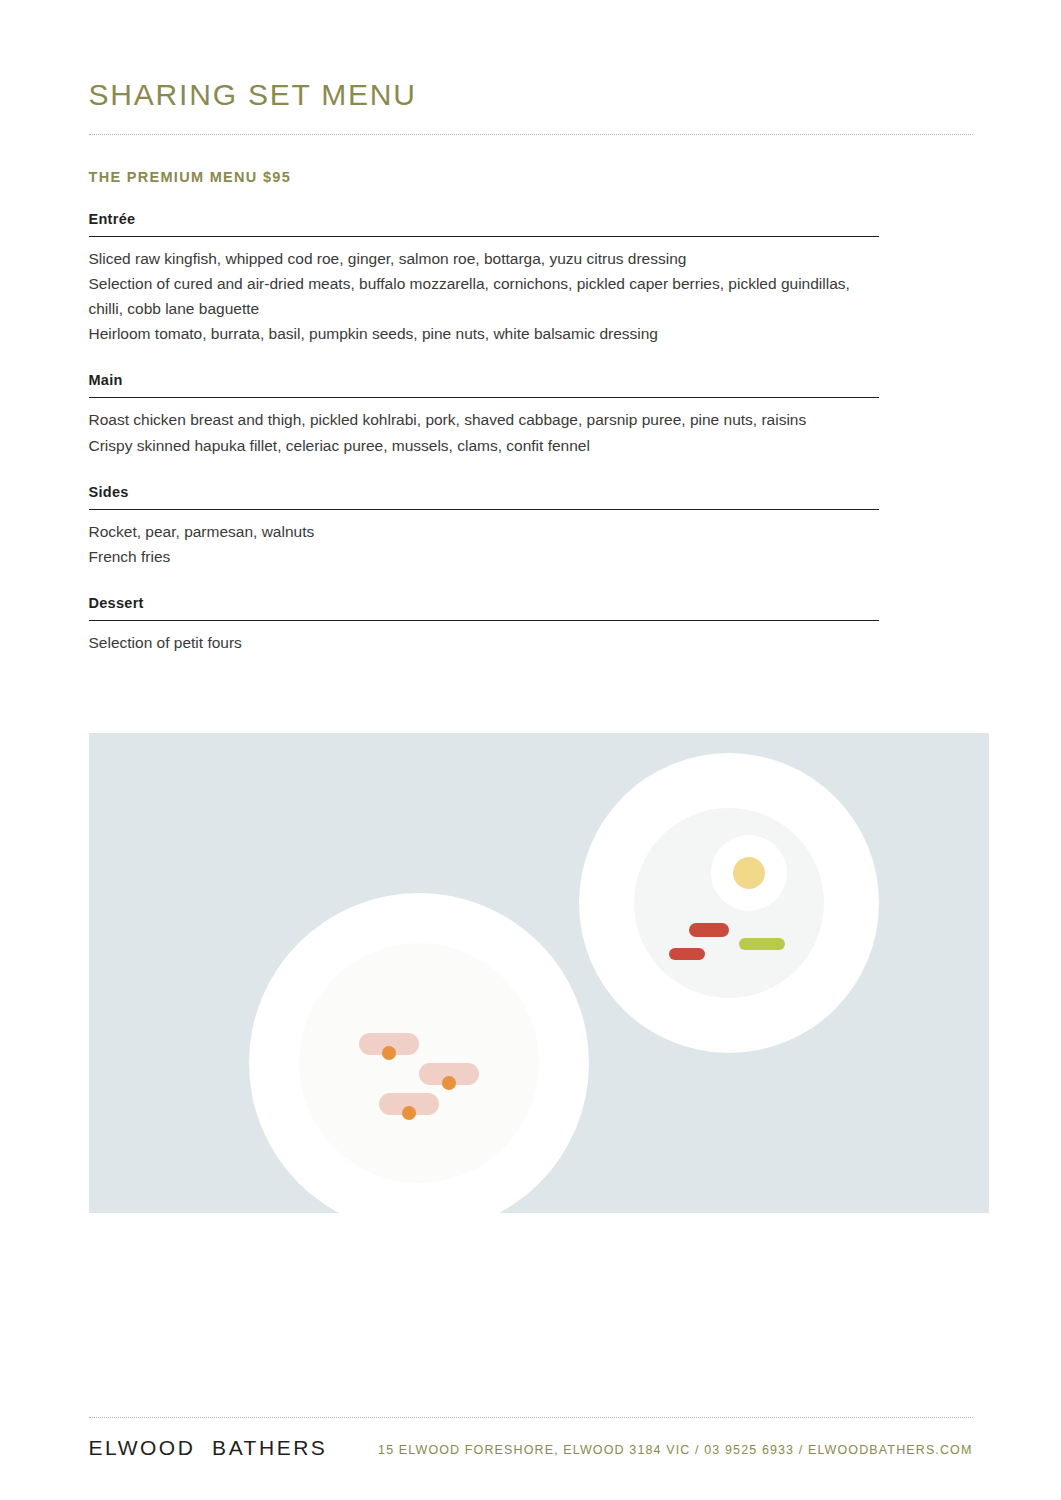Sharing Set Menu
The Premium Menu $95
Entrée
Sliced raw kingfish, whipped cod roe, ginger, salmon roe, bottarga, yuzu citrus dressing
Selection of cured and air-dried meats, buffalo mozzarella, cornichons, pickled caper berries, pickled guindillas, chilli, cobb lane baguette
Heirloom tomato, burrata, basil, pumpkin seeds, pine nuts, white balsamic dressing
Main
Roast chicken breast and thigh, pickled kohlrabi, pork, shaved cabbage, parsnip puree, pine nuts, raisins
Crispy skinned hapuka fillet, celeriac puree, mussels, clams, confit fennel
Sides
Rocket, pear, parmesan, walnuts
French fries
Dessert
Selection of petit fours
Elwood Bathers
15 Elwood Foreshore, Elwood 3184 VIC / 03 9525 6933 / elwoodbathers.com